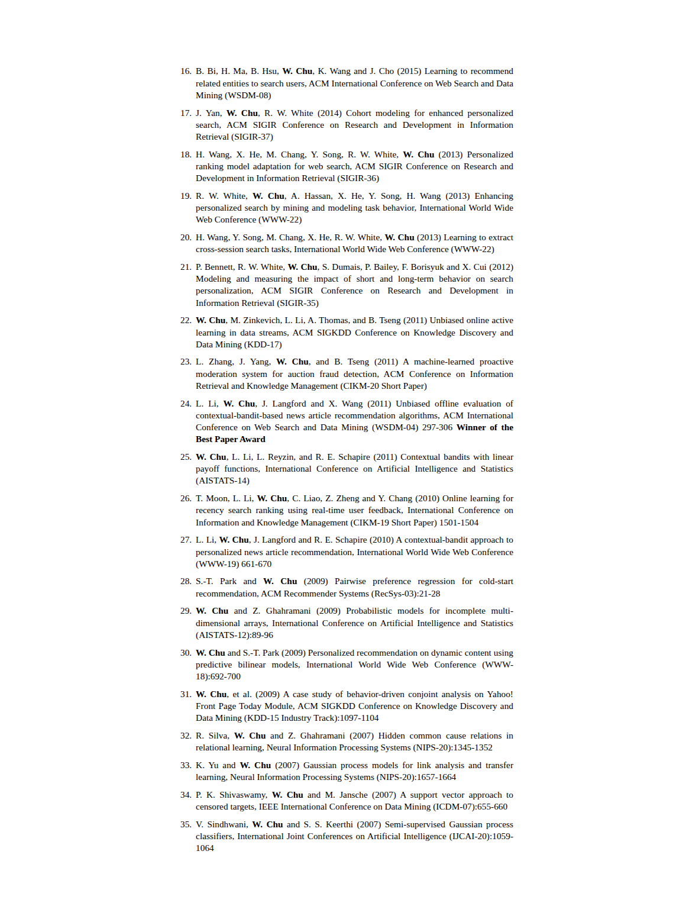16. B. Bi, H. Ma, B. Hsu, W. Chu, K. Wang and J. Cho (2015) Learning to recommend related entities to search users, ACM International Conference on Web Search and Data Mining (WSDM-08)
17. J. Yan, W. Chu, R. W. White (2014) Cohort modeling for enhanced personalized search, ACM SIGIR Conference on Research and Development in Information Retrieval (SIGIR-37)
18. H. Wang, X. He, M. Chang, Y. Song, R. W. White, W. Chu (2013) Personalized ranking model adaptation for web search, ACM SIGIR Conference on Research and Development in Information Retrieval (SIGIR-36)
19. R. W. White, W. Chu, A. Hassan, X. He, Y. Song, H. Wang (2013) Enhancing personalized search by mining and modeling task behavior, International World Wide Web Conference (WWW-22)
20. H. Wang, Y. Song, M. Chang, X. He, R. W. White, W. Chu (2013) Learning to extract cross-session search tasks, International World Wide Web Conference (WWW-22)
21. P. Bennett, R. W. White, W. Chu, S. Dumais, P. Bailey, F. Borisyuk and X. Cui (2012) Modeling and measuring the impact of short and long-term behavior on search personalization, ACM SIGIR Conference on Research and Development in Information Retrieval (SIGIR-35)
22. W. Chu, M. Zinkevich, L. Li, A. Thomas, and B. Tseng (2011) Unbiased online active learning in data streams, ACM SIGKDD Conference on Knowledge Discovery and Data Mining (KDD-17)
23. L. Zhang, J. Yang, W. Chu, and B. Tseng (2011) A machine-learned proactive moderation system for auction fraud detection, ACM Conference on Information Retrieval and Knowledge Management (CIKM-20 Short Paper)
24. L. Li, W. Chu, J. Langford and X. Wang (2011) Unbiased offline evaluation of contextual-bandit-based news article recommendation algorithms, ACM International Conference on Web Search and Data Mining (WSDM-04) 297-306 Winner of the Best Paper Award
25. W. Chu, L. Li, L. Reyzin, and R. E. Schapire (2011) Contextual bandits with linear payoff functions, International Conference on Artificial Intelligence and Statistics (AISTATS-14)
26. T. Moon, L. Li, W. Chu, C. Liao, Z. Zheng and Y. Chang (2010) Online learning for recency search ranking using real-time user feedback, International Conference on Information and Knowledge Management (CIKM-19 Short Paper) 1501-1504
27. L. Li, W. Chu, J. Langford and R. E. Schapire (2010) A contextual-bandit approach to personalized news article recommendation, International World Wide Web Conference (WWW-19) 661-670
28. S.-T. Park and W. Chu (2009) Pairwise preference regression for cold-start recommendation, ACM Recommender Systems (RecSys-03):21-28
29. W. Chu and Z. Ghahramani (2009) Probabilistic models for incomplete multi-dimensional arrays, International Conference on Artificial Intelligence and Statistics (AISTATS-12):89-96
30. W. Chu and S.-T. Park (2009) Personalized recommendation on dynamic content using predictive bilinear models, International World Wide Web Conference (WWW-18):692-700
31. W. Chu, et al. (2009) A case study of behavior-driven conjoint analysis on Yahoo! Front Page Today Module, ACM SIGKDD Conference on Knowledge Discovery and Data Mining (KDD-15 Industry Track):1097-1104
32. R. Silva, W. Chu and Z. Ghahramani (2007) Hidden common cause relations in relational learning, Neural Information Processing Systems (NIPS-20):1345-1352
33. K. Yu and W. Chu (2007) Gaussian process models for link analysis and transfer learning, Neural Information Processing Systems (NIPS-20):1657-1664
34. P. K. Shivaswamy, W. Chu and M. Jansche (2007) A support vector approach to censored targets, IEEE International Conference on Data Mining (ICDM-07):655-660
35. V. Sindhwani, W. Chu and S. S. Keerthi (2007) Semi-supervised Gaussian process classifiers, International Joint Conferences on Artificial Intelligence (IJCAI-20):1059-1064